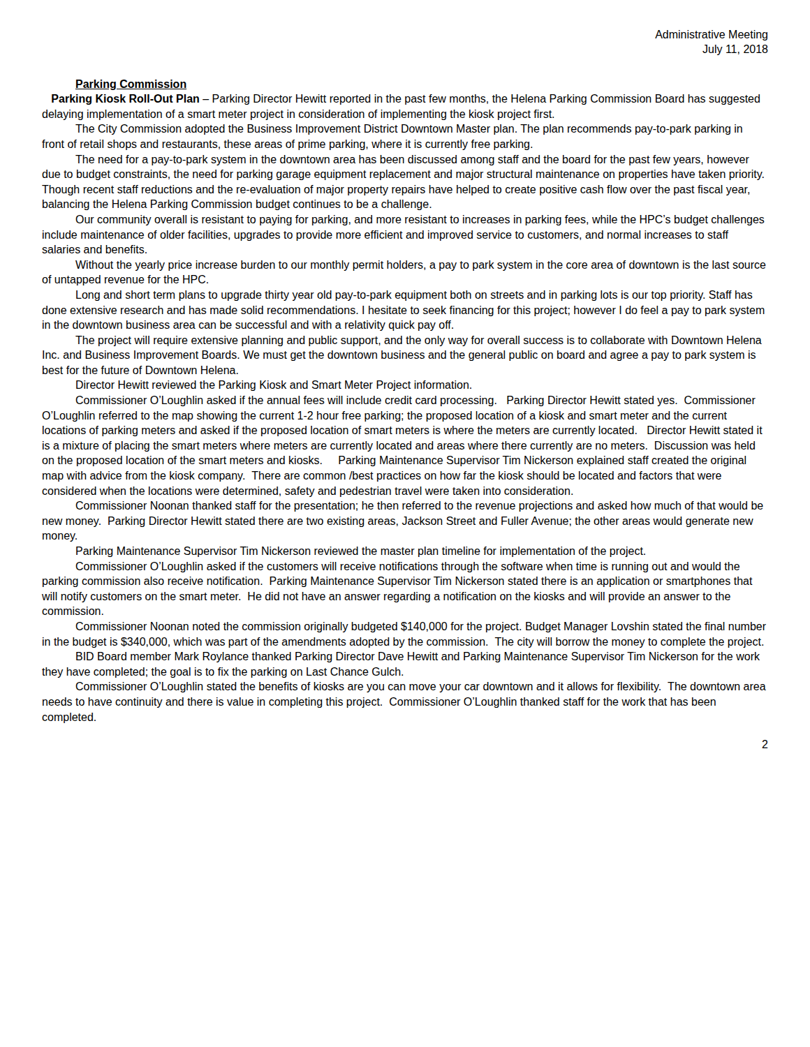Administrative Meeting
July 11, 2018
Parking Commission
Parking Kiosk Roll-Out Plan – Parking Director Hewitt reported in the past few months, the Helena Parking Commission Board has suggested delaying implementation of a smart meter project in consideration of implementing the kiosk project first.
The City Commission adopted the Business Improvement District Downtown Master plan. The plan recommends pay-to-park parking in front of retail shops and restaurants, these areas of prime parking, where it is currently free parking.
The need for a pay-to-park system in the downtown area has been discussed among staff and the board for the past few years, however due to budget constraints, the need for parking garage equipment replacement and major structural maintenance on properties have taken priority.
Though recent staff reductions and the re-evaluation of major property repairs have helped to create positive cash flow over the past fiscal year, balancing the Helena Parking Commission budget continues to be a challenge.
Our community overall is resistant to paying for parking, and more resistant to increases in parking fees, while the HPC’s budget challenges include maintenance of older facilities, upgrades to provide more efficient and improved service to customers, and normal increases to staff salaries and benefits.
Without the yearly price increase burden to our monthly permit holders, a pay to park system in the core area of downtown is the last source of untapped revenue for the HPC.
Long and short term plans to upgrade thirty year old pay-to-park equipment both on streets and in parking lots is our top priority. Staff has done extensive research and has made solid recommendations. I hesitate to seek financing for this project; however I do feel a pay to park system in the downtown business area can be successful and with a relativity quick pay off.
The project will require extensive planning and public support, and the only way for overall success is to collaborate with Downtown Helena Inc. and Business Improvement Boards. We must get the downtown business and the general public on board and agree a pay to park system is best for the future of Downtown Helena.
Director Hewitt reviewed the Parking Kiosk and Smart Meter Project information.
Commissioner O’Loughlin asked if the annual fees will include credit card processing. Parking Director Hewitt stated yes. Commissioner O’Loughlin referred to the map showing the current 1-2 hour free parking; the proposed location of a kiosk and smart meter and the current locations of parking meters and asked if the proposed location of smart meters is where the meters are currently located. Director Hewitt stated it is a mixture of placing the smart meters where meters are currently located and areas where there currently are no meters. Discussion was held on the proposed location of the smart meters and kiosks. Parking Maintenance Supervisor Tim Nickerson explained staff created the original map with advice from the kiosk company. There are common /best practices on how far the kiosk should be located and factors that were considered when the locations were determined, safety and pedestrian travel were taken into consideration.
Commissioner Noonan thanked staff for the presentation; he then referred to the revenue projections and asked how much of that would be new money. Parking Director Hewitt stated there are two existing areas, Jackson Street and Fuller Avenue; the other areas would generate new money.
Parking Maintenance Supervisor Tim Nickerson reviewed the master plan timeline for implementation of the project.
Commissioner O’Loughlin asked if the customers will receive notifications through the software when time is running out and would the parking commission also receive notification. Parking Maintenance Supervisor Tim Nickerson stated there is an application or smartphones that will notify customers on the smart meter. He did not have an answer regarding a notification on the kiosks and will provide an answer to the commission.
Commissioner Noonan noted the commission originally budgeted $140,000 for the project. Budget Manager Lovshin stated the final number in the budget is $340,000, which was part of the amendments adopted by the commission. The city will borrow the money to complete the project.
BID Board member Mark Roylance thanked Parking Director Dave Hewitt and Parking Maintenance Supervisor Tim Nickerson for the work they have completed; the goal is to fix the parking on Last Chance Gulch.
Commissioner O’Loughlin stated the benefits of kiosks are you can move your car downtown and it allows for flexibility. The downtown area needs to have continuity and there is value in completing this project. Commissioner O’Loughlin thanked staff for the work that has been completed.
2